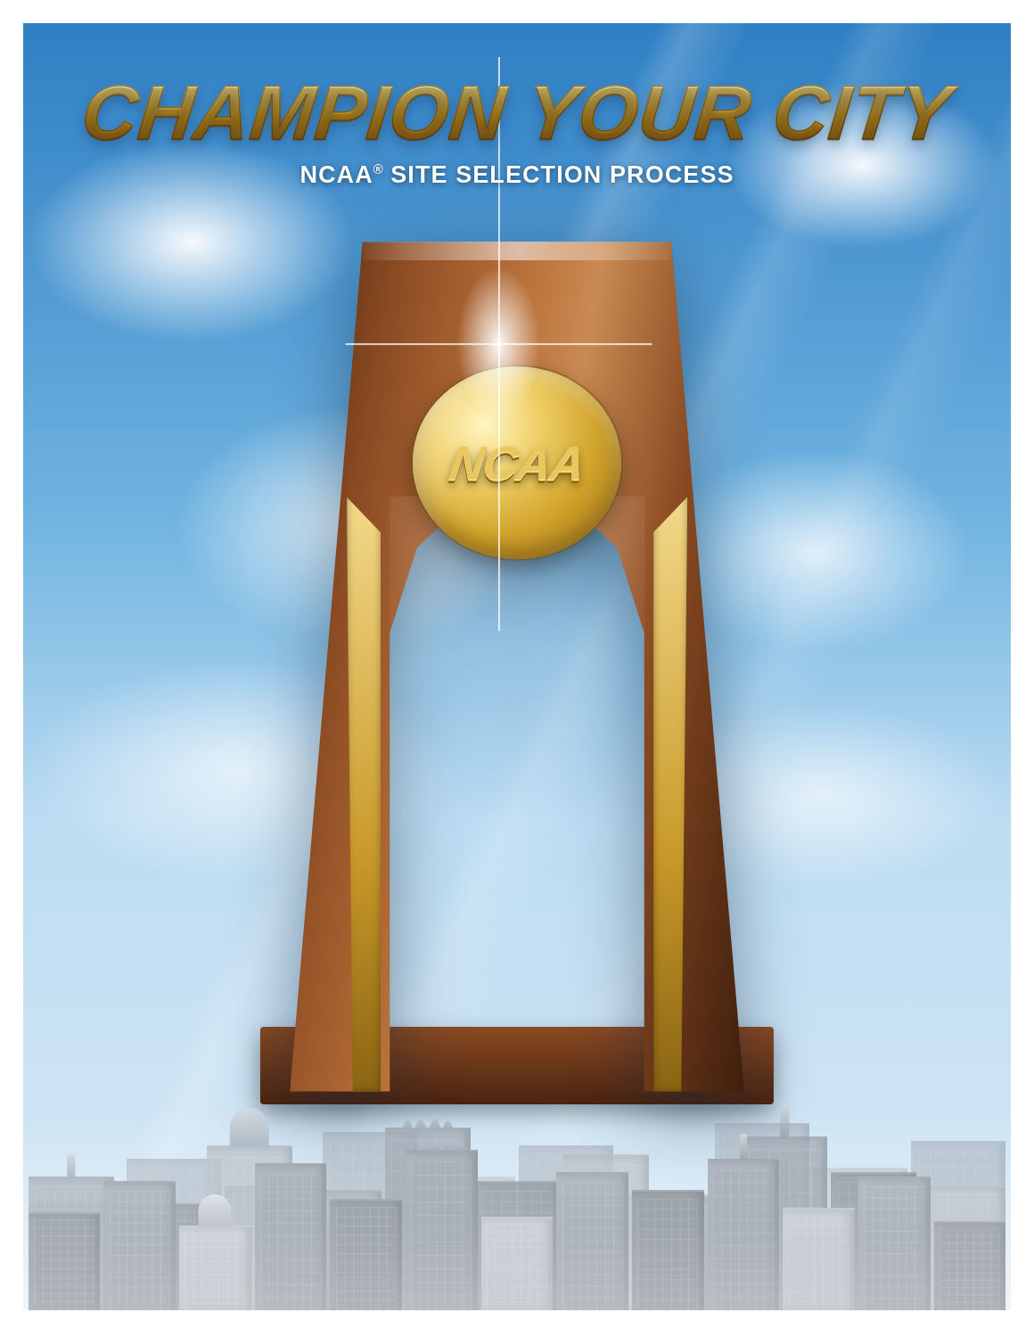Champion Your City
NCAA® Site Selection Process
NCAA